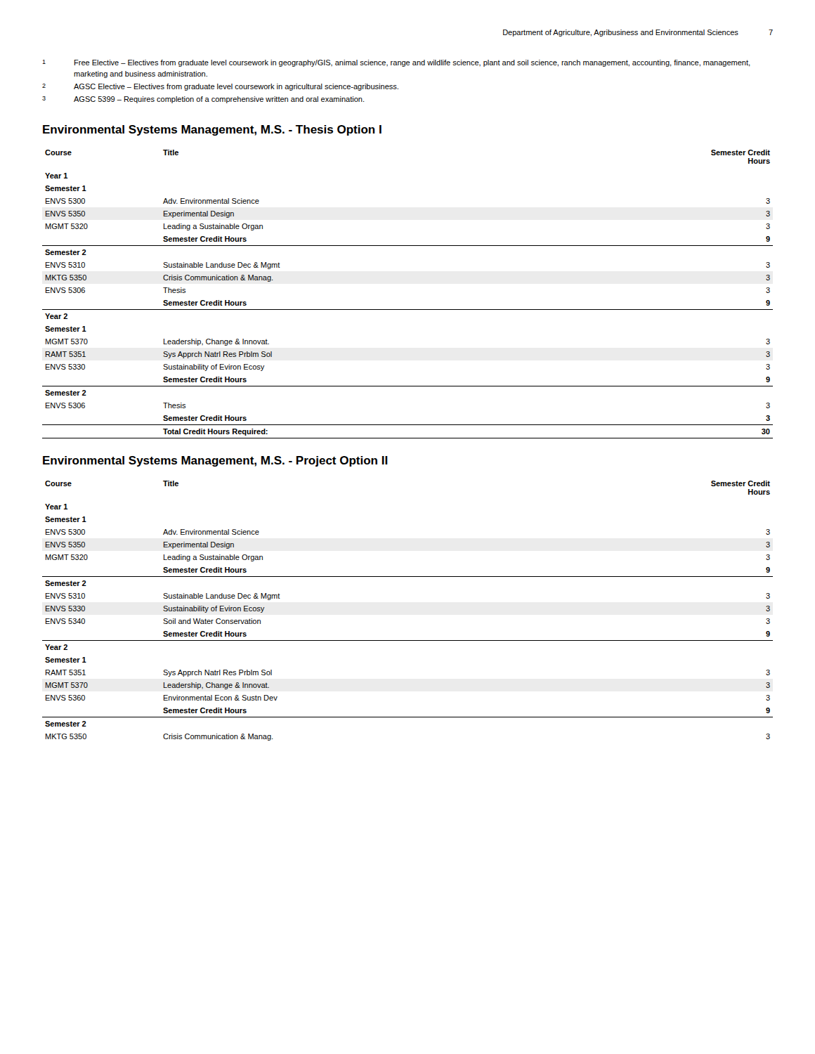Department of Agriculture, Agribusiness and Environmental Sciences 7
1
Free Elective – Electives from graduate level coursework in geography/GIS, animal science, range and wildlife science, plant and soil science, ranch management, accounting, finance, management, marketing and business administration.
2
AGSC Elective – Electives from graduate level coursework in agricultural science-agribusiness.
3
AGSC 5399 – Requires completion of a comprehensive written and oral examination.
Environmental Systems Management, M.S. - Thesis Option I
| Course | Title | Semester Credit Hours |
| --- | --- | --- |
| Year 1 | | |
| Semester 1 | | |
| ENVS 5300 | Adv. Environmental Science | 3 |
| ENVS 5350 | Experimental Design | 3 |
| MGMT 5320 | Leading a Sustainable Organ | 3 |
| | Semester Credit Hours | 9 |
| Semester 2 | | |
| ENVS 5310 | Sustainable Landuse Dec & Mgmt | 3 |
| MKTG 5350 | Crisis Communication & Manag. | 3 |
| ENVS 5306 | Thesis | 3 |
| | Semester Credit Hours | 9 |
| Year 2 | | |
| Semester 1 | | |
| MGMT 5370 | Leadership, Change & Innovat. | 3 |
| RAMT 5351 | Sys Apprch Natrl Res Prblm Sol | 3 |
| ENVS 5330 | Sustainability of Eviron Ecosy | 3 |
| | Semester Credit Hours | 9 |
| Semester 2 | | |
| ENVS 5306 | Thesis | 3 |
| | Semester Credit Hours | 3 |
| | Total Credit Hours Required: | 30 |
Environmental Systems Management, M.S. - Project Option II
| Course | Title | Semester Credit Hours |
| --- | --- | --- |
| Year 1 | | |
| Semester 1 | | |
| ENVS 5300 | Adv. Environmental Science | 3 |
| ENVS 5350 | Experimental Design | 3 |
| MGMT 5320 | Leading a Sustainable Organ | 3 |
| | Semester Credit Hours | 9 |
| Semester 2 | | |
| ENVS 5310 | Sustainable Landuse Dec & Mgmt | 3 |
| ENVS 5330 | Sustainability of Eviron Ecosy | 3 |
| ENVS 5340 | Soil and Water Conservation | 3 |
| | Semester Credit Hours | 9 |
| Year 2 | | |
| Semester 1 | | |
| RAMT 5351 | Sys Apprch Natrl Res Prblm Sol | 3 |
| MGMT 5370 | Leadership, Change & Innovat. | 3 |
| ENVS 5360 | Environmental Econ & Sustn Dev | 3 |
| | Semester Credit Hours | 9 |
| Semester 2 | | |
| MKTG 5350 | Crisis Communication & Manag. | 3 |